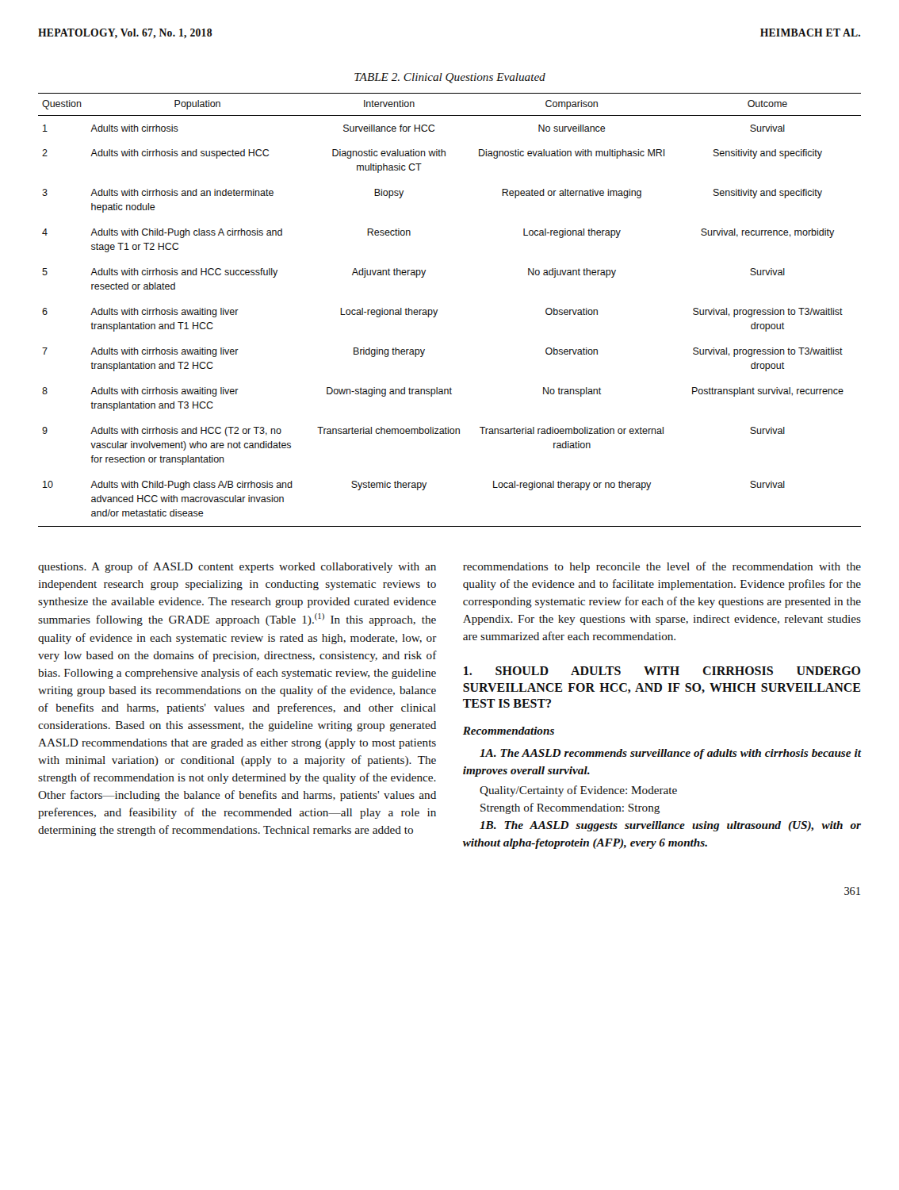HEPATOLOGY, Vol. 67, No. 1, 2018 HEIMBACH ET AL.
TABLE 2. Clinical Questions Evaluated
| Question | Population | Intervention | Comparison | Outcome |
| --- | --- | --- | --- | --- |
| 1 | Adults with cirrhosis | Surveillance for HCC | No surveillance | Survival |
| 2 | Adults with cirrhosis and suspected HCC | Diagnostic evaluation with multiphasic CT | Diagnostic evaluation with multiphasic MRI | Sensitivity and specificity |
| 3 | Adults with cirrhosis and an indeterminate hepatic nodule | Biopsy | Repeated or alternative imaging | Sensitivity and specificity |
| 4 | Adults with Child-Pugh class A cirrhosis and stage T1 or T2 HCC | Resection | Local-regional therapy | Survival, recurrence, morbidity |
| 5 | Adults with cirrhosis and HCC successfully resected or ablated | Adjuvant therapy | No adjuvant therapy | Survival |
| 6 | Adults with cirrhosis awaiting liver transplantation and T1 HCC | Local-regional therapy | Observation | Survival, progression to T3/waitlist dropout |
| 7 | Adults with cirrhosis awaiting liver transplantation and T2 HCC | Bridging therapy | Observation | Survival, progression to T3/waitlist dropout |
| 8 | Adults with cirrhosis awaiting liver transplantation and T3 HCC | Down-staging and transplant | No transplant | Posttransplant survival, recurrence |
| 9 | Adults with cirrhosis and HCC (T2 or T3, no vascular involvement) who are not candidates for resection or transplantation | Transarterial chemoembolization | Transarterial radioembolization or external radiation | Survival |
| 10 | Adults with Child-Pugh class A/B cirrhosis and advanced HCC with macrovascular invasion and/or metastatic disease | Systemic therapy | Local-regional therapy or no therapy | Survival |
questions. A group of AASLD content experts worked collaboratively with an independent research group specializing in conducting systematic reviews to synthesize the available evidence. The research group provided curated evidence summaries following the GRADE approach (Table 1).(1) In this approach, the quality of evidence in each systematic review is rated as high, moderate, low, or very low based on the domains of precision, directness, consistency, and risk of bias. Following a comprehensive analysis of each systematic review, the guideline writing group based its recommendations on the quality of the evidence, balance of benefits and harms, patients' values and preferences, and other clinical considerations. Based on this assessment, the guideline writing group generated AASLD recommendations that are graded as either strong (apply to most patients with minimal variation) or conditional (apply to a majority of patients). The strength of recommendation is not only determined by the quality of the evidence. Other factors—including the balance of benefits and harms, patients' values and preferences, and feasibility of the recommended action—all play a role in determining the strength of recommendations. Technical remarks are added to
recommendations to help reconcile the level of the recommendation with the quality of the evidence and to facilitate implementation. Evidence profiles for the corresponding systematic review for each of the key questions are presented in the Appendix. For the key questions with sparse, indirect evidence, relevant studies are summarized after each recommendation.
1. Should Adults With Cirrhosis Undergo Surveillance for HCC, and If So, Which Surveillance Test Is Best?
Recommendations
1A. The AASLD recommends surveillance of adults with cirrhosis because it improves overall survival.
Quality/Certainty of Evidence: Moderate
Strength of Recommendation: Strong
1B. The AASLD suggests surveillance using ultrasound (US), with or without alpha-fetoprotein (AFP), every 6 months.
361